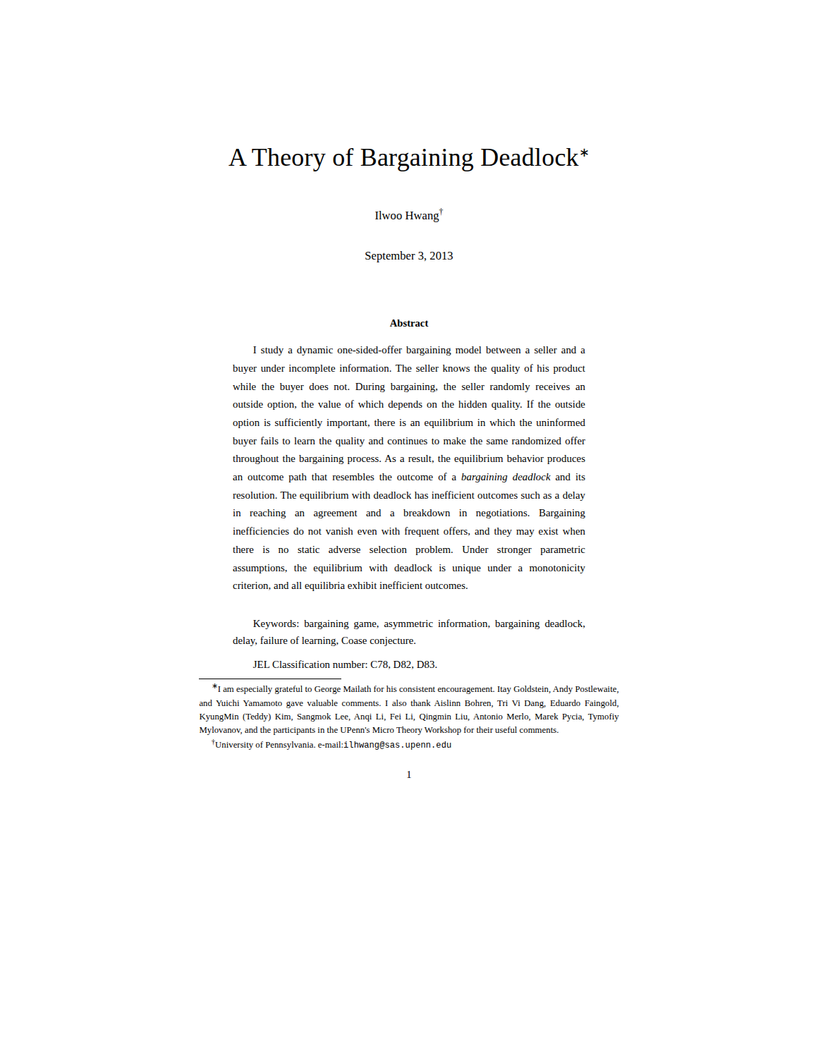A Theory of Bargaining Deadlock∗
Ilwoo Hwang†
September 3, 2013
Abstract
I study a dynamic one-sided-offer bargaining model between a seller and a buyer under incomplete information. The seller knows the quality of his product while the buyer does not. During bargaining, the seller randomly receives an outside option, the value of which depends on the hidden quality. If the outside option is sufficiently important, there is an equilibrium in which the uninformed buyer fails to learn the quality and continues to make the same randomized offer throughout the bargaining process. As a result, the equilibrium behavior produces an outcome path that resembles the outcome of a bargaining deadlock and its resolution. The equilibrium with deadlock has inefficient outcomes such as a delay in reaching an agreement and a breakdown in negotiations. Bargaining inefficiencies do not vanish even with frequent offers, and they may exist when there is no static adverse selection problem. Under stronger parametric assumptions, the equilibrium with deadlock is unique under a monotonicity criterion, and all equilibria exhibit inefficient outcomes.
Keywords: bargaining game, asymmetric information, bargaining deadlock, delay, failure of learning, Coase conjecture.
JEL Classification number: C78, D82, D83.
∗I am especially grateful to George Mailath for his consistent encouragement. Itay Goldstein, Andy Postlewaite, and Yuichi Yamamoto gave valuable comments. I also thank Aislinn Bohren, Tri Vi Dang, Eduardo Faingold, KyungMin (Teddy) Kim, Sangmok Lee, Anqi Li, Fei Li, Qingmin Liu, Antonio Merlo, Marek Pycia, Tymofiy Mylovanov, and the participants in the UPenn's Micro Theory Workshop for their useful comments.
†University of Pennsylvania. e-mail:ilhwang@sas.upenn.edu
1